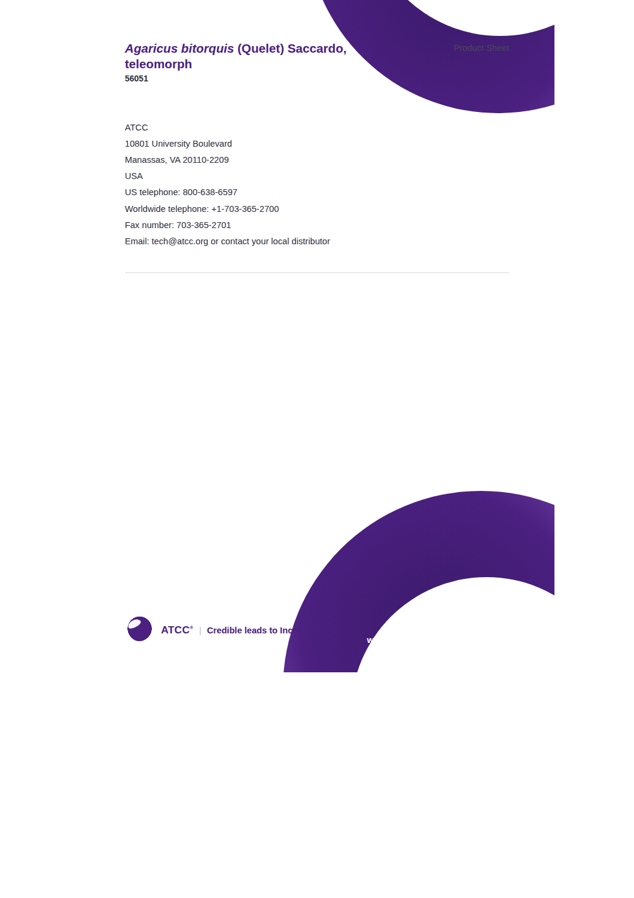Agaricus bitorquis (Quelet) Saccardo, teleomorph
56051
Product Sheet
ATCC
10801 University Boulevard
Manassas, VA 20110-2209
USA
US telephone: 800-638-6597
Worldwide telephone: +1-703-365-2700
Fax number: 703-365-2701
Email: tech@atcc.org or contact your local distributor
ATCC® | Credible leads to Incredible™
www.atcc.org Page 5 of 5